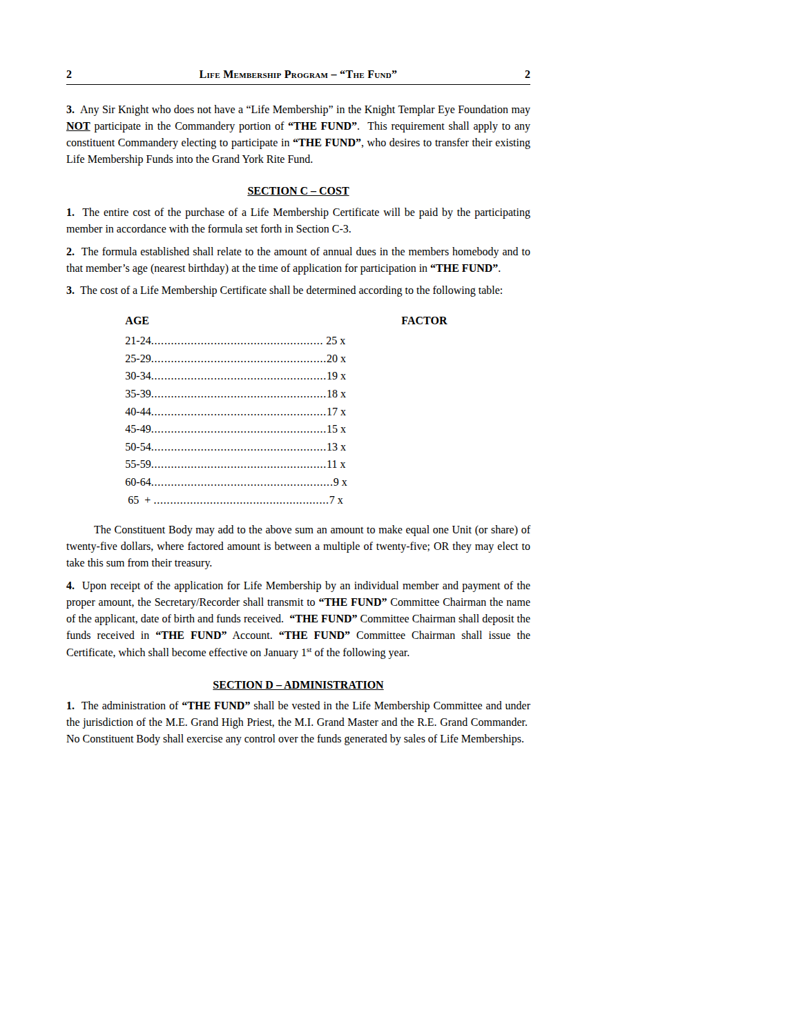2 Life Membership Program – “The Fund” 2
3. Any Sir Knight who does not have a “Life Membership” in the Knight Templar Eye Foundation may NOT participate in the Commandery portion of “THE FUND”. This requirement shall apply to any constituent Commandery electing to participate in “THE FUND”, who desires to transfer their existing Life Membership Funds into the Grand York Rite Fund.
SECTION C – COST
1. The entire cost of the purchase of a Life Membership Certificate will be paid by the participating member in accordance with the formula set forth in Section C-3.
2. The formula established shall relate to the amount of annual dues in the members homebody and to that member’s age (nearest birthday) at the time of application for participation in “THE FUND”.
3. The cost of a Life Membership Certificate shall be determined according to the following table:
| AGE | FACTOR |
| --- | --- |
| 21-24 .................................................... 25 x |
| 25-29 ..................................................... 20 x |
| 30-34 ..................................................... 19 x |
| 35-39 ..................................................... 18 x |
| 40-44 ..................................................... 17 x |
| 45-49 ..................................................... 15 x |
| 50-54 ..................................................... 13 x |
| 55-59 ..................................................... 11 x |
| 60-64 ....................................................... 9 x |
| 65 + ..................................................... 7 x |
The Constituent Body may add to the above sum an amount to make equal one Unit (or share) of twenty-five dollars, where factored amount is between a multiple of twenty-five; OR they may elect to take this sum from their treasury.
4. Upon receipt of the application for Life Membership by an individual member and payment of the proper amount, the Secretary/Recorder shall transmit to “THE FUND” Committee Chairman the name of the applicant, date of birth and funds received. “THE FUND” Committee Chairman shall deposit the funds received in “THE FUND” Account. “THE FUND” Committee Chairman shall issue the Certificate, which shall become effective on January 1st of the following year.
SECTION D – ADMINISTRATION
1. The administration of “THE FUND” shall be vested in the Life Membership Committee and under the jurisdiction of the M.E. Grand High Priest, the M.I. Grand Master and the R.E. Grand Commander. No Constituent Body shall exercise any control over the funds generated by sales of Life Memberships.